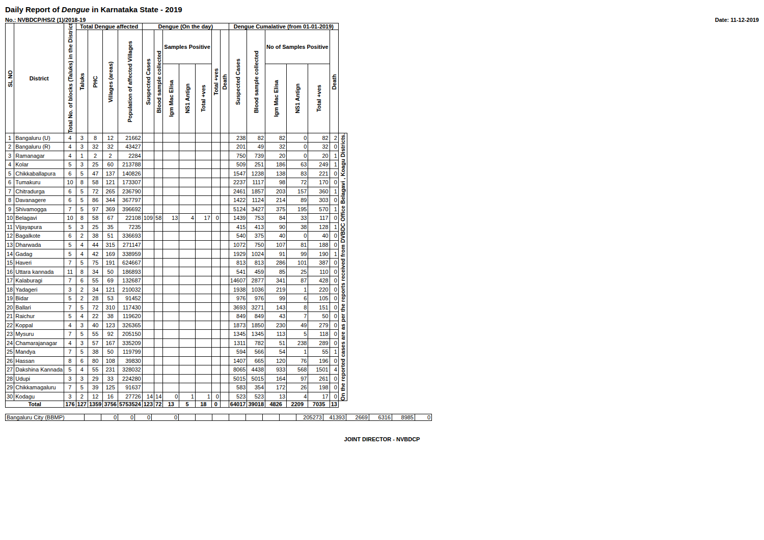Daily Report of Dengue in Karnataka State - 2019
No.: NVBDCP/HS/2 (1)/2018-19 Date: 11-12-2019
| SL NO | District | Total No. of blocks (Taluks) in the District | Total Dengue affected | Dengue (On the day) | Dengue Cumalative (from 01-01-2019) | |
| --- | --- | --- | --- | --- | --- | --- |
| Taluks | PHC | Villages (areas) | Population of affected Villages | Suspected Cases | Blood sample collected | Samples Positive | Total +ves | Death | Suspected Cases | Blood sample collected | No of Samples Positive | Death |
| Igm Mac Elisa | NS1 Antign | Total +ves | Igm Mac Elisa | NS1 Antign | Total +ves |
| 1 | Bangaluru (U) | 4 | 3 | 8 | 12 | 21662 | | | | | | | | 238 | 82 | 82 | 0 | 82 | 2 | On the reported cases are as per the reports received from DVBDC Office Belagavi , Koagu Districts. |
| 2 | Bangaluru (R) | 4 | 3 | 32 | 32 | 43427 | | | | | | | | 201 | 49 | 32 | 0 | 32 | 0 |
| 3 | Ramanagar | 4 | 1 | 2 | 2 | 2284 | | | | | | | | 750 | 739 | 20 | 0 | 20 | 1 |
| 4 | Kolar | 5 | 3 | 25 | 60 | 213788 | | | | | | | | 509 | 251 | 186 | 63 | 249 | 1 |
| 5 | Chikkaballapura | 6 | 5 | 47 | 137 | 140826 | | | | | | | | 1547 | 1238 | 138 | 83 | 221 | 0 |
| 6 | Tumakuru | 10 | 8 | 58 | 121 | 173307 | | | | | | | | 2237 | 1117 | 98 | 72 | 170 | 0 |
| 7 | Chitradurga | 6 | 5 | 72 | 265 | 236790 | | | | | | | | 2461 | 1857 | 203 | 157 | 360 | 1 |
| 8 | Davanagere | 6 | 5 | 86 | 344 | 367797 | | | | | | | | 1422 | 1124 | 214 | 89 | 303 | 0 |
| 9 | Shivamogga | 7 | 5 | 97 | 369 | 396692 | | | | | | | | 5124 | 3427 | 375 | 195 | 570 | 1 |
| 10 | Belagavi | 10 | 8 | 58 | 67 | 22108 | 109 | 58 | 13 | 4 | 17 | 0 | | 1439 | 753 | 84 | 33 | 117 | 0 |
| 11 | Vijayapura | 5 | 3 | 25 | 35 | 7235 | | | | | | | | 415 | 413 | 90 | 38 | 128 | 1 |
| 12 | Bagalkote | 6 | 2 | 38 | 51 | 336693 | | | | | | | | 540 | 375 | 40 | 0 | 40 | 0 |
| 13 | Dharwada | 5 | 4 | 44 | 315 | 271147 | | | | | | | | 1072 | 750 | 107 | 81 | 188 | 0 |
| 14 | Gadag | 5 | 4 | 42 | 169 | 338959 | | | | | | | | 1929 | 1024 | 91 | 99 | 190 | 1 |
| 15 | Haveri | 7 | 5 | 75 | 191 | 624667 | | | | | | | | 813 | 813 | 286 | 101 | 387 | 0 |
| 16 | Uttara kannada | 11 | 8 | 34 | 50 | 186893 | | | | | | | | 541 | 459 | 85 | 25 | 110 | 0 |
| 17 | Kalaburagi | 7 | 6 | 55 | 69 | 132687 | | | | | | | | 14607 | 2877 | 341 | 87 | 428 | 0 |
| 18 | Yadageri | 3 | 2 | 34 | 121 | 210032 | | | | | | | | 1938 | 1036 | 219 | 1 | 220 | 0 |
| 19 | Bidar | 5 | 2 | 28 | 53 | 91452 | | | | | | | | 976 | 976 | 99 | 6 | 105 | 0 |
| 20 | Ballari | 7 | 5 | 72 | 310 | 117430 | | | | | | | | 3693 | 3271 | 143 | 8 | 151 | 0 |
| 21 | Raichur | 5 | 4 | 22 | 38 | 119620 | | | | | | | | 849 | 849 | 43 | 7 | 50 | 0 |
| 22 | Koppal | 4 | 3 | 40 | 123 | 326365 | | | | | | | | 1873 | 1850 | 230 | 49 | 279 | 0 |
| 23 | Mysuru | 7 | 5 | 55 | 92 | 205150 | | | | | | | | 1345 | 1345 | 113 | 5 | 118 | 0 |
| 24 | Chamarajanagar | 4 | 3 | 57 | 167 | 335209 | | | | | | | | 1311 | 782 | 51 | 238 | 289 | 0 |
| 25 | Mandya | 7 | 5 | 38 | 50 | 119799 | | | | | | | | 594 | 566 | 54 | 1 | 55 | 1 |
| 26 | Hassan | 8 | 6 | 80 | 108 | 39830 | | | | | | | | 1407 | 665 | 120 | 76 | 196 | 0 |
| 27 | Dakshina Kannada | 5 | 4 | 55 | 231 | 328032 | | | | | | | | 8065 | 4438 | 933 | 568 | 1501 | 4 |
| 28 | Udupi | 3 | 3 | 29 | 33 | 224280 | | | | | | | | 5015 | 5015 | 164 | 97 | 261 | 0 |
| 29 | Chikkamagaluru | 7 | 5 | 39 | 125 | 91637 | | | | | | | | 583 | 354 | 172 | 26 | 198 | 0 |
| 30 | Kodagu | 3 | 2 | 12 | 16 | 27726 | 14 | 14 | 0 | 1 | 1 | 0 | | 523 | 523 | 13 | 4 | 17 | 0 |
| Total | 176 | 127 | 1359 | 3756 | 5753524 | 123 | 72 | 13 | 5 | 18 | 0 | | 64017 | 39018 | 4826 | 2209 | 7035 | 13 | |
| Bangaluru City (BBMP) | | 0 | 0 | 0 | 0 | | | | | | | | 205273 | 41393 | 2669 | 6316 | 8985 | 0 | |
JOINT DIRECTOR - NVBDCP